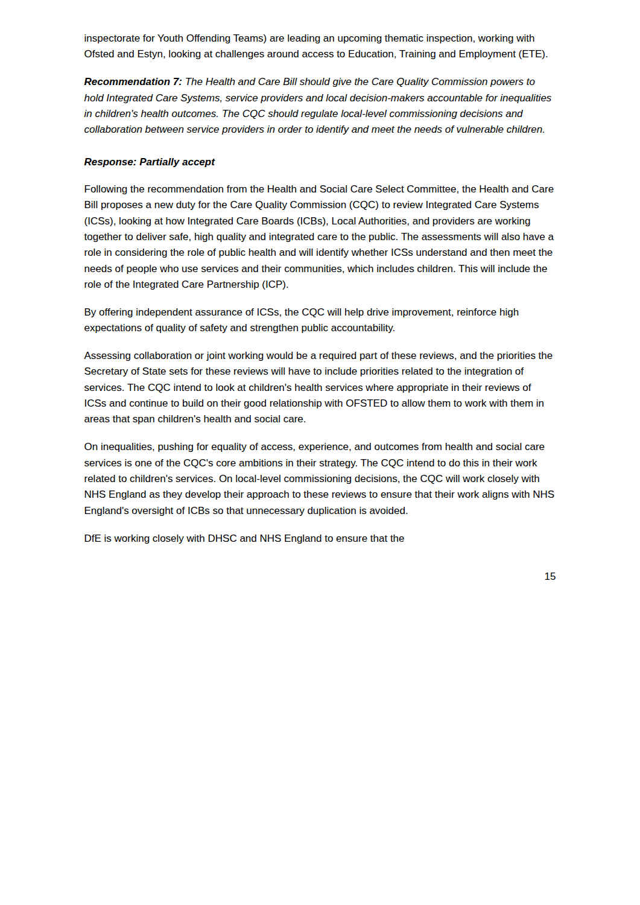inspectorate for Youth Offending Teams) are leading an upcoming thematic inspection, working with Ofsted and Estyn, looking at challenges around access to Education, Training and Employment (ETE).
Recommendation 7: The Health and Care Bill should give the Care Quality Commission powers to hold Integrated Care Systems, service providers and local decision-makers accountable for inequalities in children's health outcomes. The CQC should regulate local-level commissioning decisions and collaboration between service providers in order to identify and meet the needs of vulnerable children.
Response: Partially accept
Following the recommendation from the Health and Social Care Select Committee, the Health and Care Bill proposes a new duty for the Care Quality Commission (CQC) to review Integrated Care Systems (ICSs), looking at how Integrated Care Boards (ICBs), Local Authorities, and providers are working together to deliver safe, high quality and integrated care to the public. The assessments will also have a role in considering the role of public health and will identify whether ICSs understand and then meet the needs of people who use services and their communities, which includes children. This will include the role of the Integrated Care Partnership (ICP).
By offering independent assurance of ICSs, the CQC will help drive improvement, reinforce high expectations of quality of safety and strengthen public accountability.
Assessing collaboration or joint working would be a required part of these reviews, and the priorities the Secretary of State sets for these reviews will have to include priorities related to the integration of services. The CQC intend to look at children's health services where appropriate in their reviews of ICSs and continue to build on their good relationship with OFSTED to allow them to work with them in areas that span children's health and social care.
On inequalities, pushing for equality of access, experience, and outcomes from health and social care services is one of the CQC's core ambitions in their strategy. The CQC intend to do this in their work related to children's services. On local-level commissioning decisions, the CQC will work closely with NHS England as they develop their approach to these reviews to ensure that their work aligns with NHS England's oversight of ICBs so that unnecessary duplication is avoided.
DfE is working closely with DHSC and NHS England to ensure that the
15